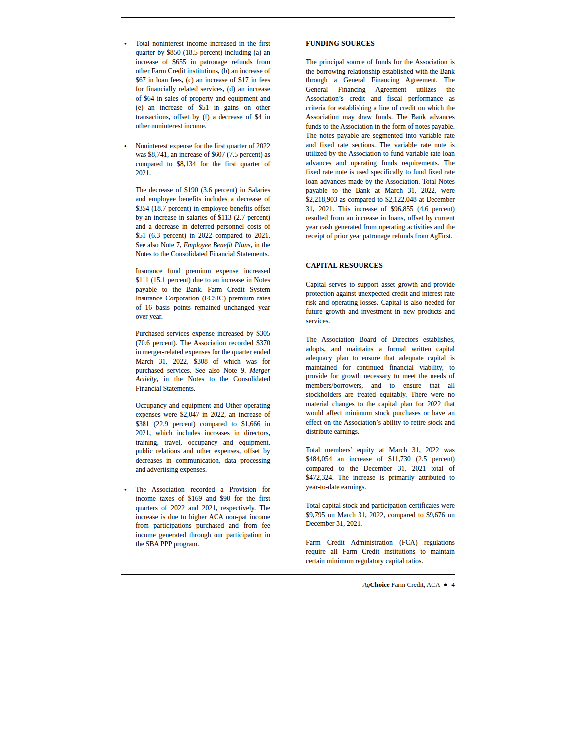Total noninterest income increased in the first quarter by $850 (18.5 percent) including (a) an increase of $655 in patronage refunds from other Farm Credit institutions, (b) an increase of $67 in loan fees, (c) an increase of $17 in fees for financially related services, (d) an increase of $64 in sales of property and equipment and (e) an increase of $51 in gains on other transactions, offset by (f) a decrease of $4 in other noninterest income.
Noninterest expense for the first quarter of 2022 was $8,741, an increase of $607 (7.5 percent) as compared to $8,134 for the first quarter of 2021.
The decrease of $190 (3.6 percent) in Salaries and employee benefits includes a decrease of $354 (18.7 percent) in employee benefits offset by an increase in salaries of $113 (2.7 percent) and a decrease in deferred personnel costs of $51 (6.3 percent) in 2022 compared to 2021. See also Note 7, Employee Benefit Plans, in the Notes to the Consolidated Financial Statements.
Insurance fund premium expense increased $111 (15.1 percent) due to an increase in Notes payable to the Bank. Farm Credit System Insurance Corporation (FCSIC) premium rates of 16 basis points remained unchanged year over year.
Purchased services expense increased by $305 (70.6 percent). The Association recorded $370 in merger-related expenses for the quarter ended March 31, 2022, $308 of which was for purchased services. See also Note 9, Merger Activity, in the Notes to the Consolidated Financial Statements.
Occupancy and equipment and Other operating expenses were $2,047 in 2022, an increase of $381 (22.9 percent) compared to $1,666 in 2021, which includes increases in directors, training, travel, occupancy and equipment, public relations and other expenses, offset by decreases in communication, data processing and advertising expenses.
The Association recorded a Provision for income taxes of $169 and $90 for the first quarters of 2022 and 2021, respectively. The increase is due to higher ACA non-pat income from participations purchased and from fee income generated through our participation in the SBA PPP program.
Funding Sources
The principal source of funds for the Association is the borrowing relationship established with the Bank through a General Financing Agreement. The General Financing Agreement utilizes the Association’s credit and fiscal performance as criteria for establishing a line of credit on which the Association may draw funds. The Bank advances funds to the Association in the form of notes payable. The notes payable are segmented into variable rate and fixed rate sections. The variable rate note is utilized by the Association to fund variable rate loan advances and operating funds requirements. The fixed rate note is used specifically to fund fixed rate loan advances made by the Association. Total Notes payable to the Bank at March 31, 2022, were $2,218,903 as compared to $2,122,048 at December 31, 2021. This increase of $96,855 (4.6 percent) resulted from an increase in loans, offset by current year cash generated from operating activities and the receipt of prior year patronage refunds from AgFirst.
Capital Resources
Capital serves to support asset growth and provide protection against unexpected credit and interest rate risk and operating losses. Capital is also needed for future growth and investment in new products and services.
The Association Board of Directors establishes, adopts, and maintains a formal written capital adequacy plan to ensure that adequate capital is maintained for continued financial viability, to provide for growth necessary to meet the needs of members/borrowers, and to ensure that all stockholders are treated equitably. There were no material changes to the capital plan for 2022 that would affect minimum stock purchases or have an effect on the Association’s ability to retire stock and distribute earnings.
Total members’ equity at March 31, 2022 was $484,054 an increase of $11,730 (2.5 percent) compared to the December 31, 2021 total of $472,324. The increase is primarily attributed to year-to-date earnings.
Total capital stock and participation certificates were $9,795 on March 31, 2022, compared to $9,676 on December 31, 2021.
Farm Credit Administration (FCA) regulations require all Farm Credit institutions to maintain certain minimum regulatory capital ratios.
Ag Choice Farm Credit, ACA ● 4